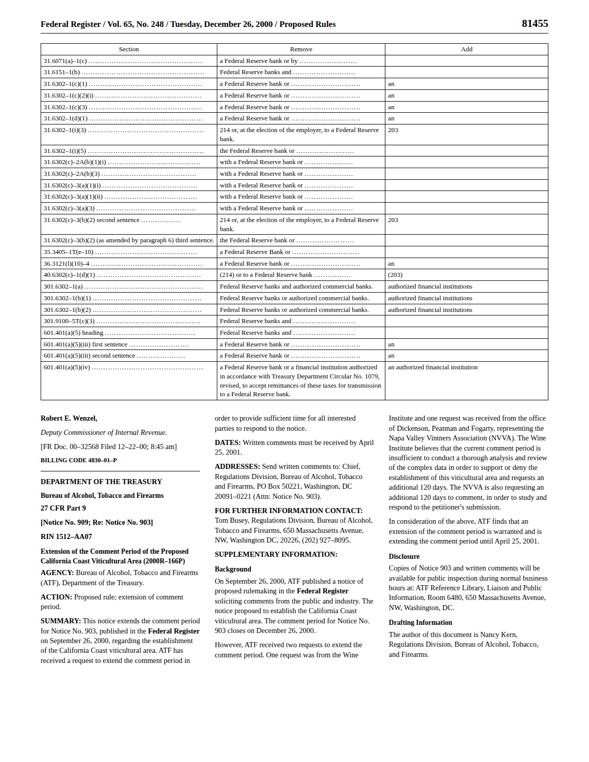Federal Register / Vol. 65, No. 248 / Tuesday, December 26, 2000 / Proposed Rules
81455
| Section | Remove | Add |
| --- | --- | --- |
| 31.6071(a)–1(c) ................................................. | a Federal Reserve bank or by ......................... | |
| 31.6151–1(b) ..................................................... | Federal Reserve banks and ........................... | |
| 31.6302–1(c)(1) ................................................. | a Federal Reserve bank or .............................. | an |
| 31.6302–1(c)(2)(i) .............................................. | a Federal Reserve bank or .............................. | an |
| 31.6302–1(c)(3) ................................................. | a Federal Reserve bank or .............................. | an |
| 31.6302–1(d)(1) ................................................. | a Federal Reserve bank or .............................. | an |
| 31.6302–1(i)(3) .................................................. | 214 or, at the election of the employer, to a Federal Reserve bank. | 203 |
| 31.6302–1(i)(5) .................................................. | the Federal Reserve bank or ......................... | |
| 31.6302(c)–2A(b)(1)(i) ........................................ | with a Federal Reserve bank or ..................... | |
| 31.6302(c)–2A(b)(3) ......................................... | with a Federal Reserve bank or ..................... | |
| 31.6302(c)–3(a)(1)(i) ......................................... | with a Federal Reserve bank or ..................... | |
| 31.6302(c)–3(a)(1)(ii) ........................................ | with a Federal Reserve bank or ..................... | |
| 31.6302(c)–3(a)(3) ........................................... | with a Federal Reserve bank or ..................... | |
| 31.6302(c)–3(b)(2) second sentence ................. | 214 or, at the election of the employer, to a Federal Reserve bank. | 203 |
| 31.6302(c)–3(b)(2) (as amended by paragraph 6) third sentence. | the Federal Reserve bank or ......................... | |
| 35.3405–1T(e–10) ............................................ | a Federal Reserve Bank or ............................. | |
| 36.3121(l)(10)–4 ................................................ | a Federal Reserve bank or .............................. | an |
| 40.6302(c)–1(d)(1) ............................................. | (214) or to a Federal Reserve bank ................ | (203) |
| 301.6302–1(a) ................................................... | Federal Reserve banks and authorized commercial banks. | authorized financial institutions |
| 301.6302–1(b)(1) ............................................... | Federal Reserve banks or authorized commercial banks. | authorized financial institutions |
| 301.6302–1(b)(2) ............................................... | Federal Reserve banks or authorized commercial banks. | authorized financial institutions |
| 301.9100–5T(c)(3) ............................................. | Federal Reserve banks and ........................... | |
| 601.401(a)(5) heading ....................................... | Federal Reserve banks and ........................... | |
| 601.401(a)(5)(iii) first sentence .......................... | a Federal Reserve bank or .............................. | an |
| 601.401(a)(5)(iii) second sentence ..................... | a Federal Reserve bank or .............................. | an |
| 601.401(a)(5)(iv) ................................................ | a Federal Reserve bank or a financial institution authorized in accordance with Treasury Department Circular No. 1079, revised, to accept remittances of these taxes for transmission to a Federal Reserve bank. | an authorized financial institution |
Robert E. Wenzel,
Deputy Commissioner of Internal Revenue.
[FR Doc. 00–32568 Filed 12–22–00; 8:45 am]
BILLING CODE 4830–01–P
DEPARTMENT OF THE TREASURY
Bureau of Alcohol, Tobacco and Firearms
27 CFR Part 9
[Notice No. 909; Re: Notice No. 903]
RIN 1512–AA07
Extension of the Comment Period of the Proposed California Coast Viticultural Area (2000R–166P)
AGENCY: Bureau of Alcohol, Tobacco and Firearms (ATF), Department of the Treasury.
ACTION: Proposed rule; extension of comment period.
SUMMARY: This notice extends the comment period for Notice No. 903, published in the Federal Register on September 26, 2000, regarding the establishment of the California Coast viticultural area. ATF has received a request to extend the comment period in order to provide sufficient time for all interested parties to respond to the notice.
DATES: Written comments must be received by April 25, 2001.
ADDRESSES: Send written comments to: Chief, Regulations Division, Bureau of Alcohol, Tobacco and Firearms, PO Box 50221, Washington, DC 20091–0221 (Attn: Notice No. 903).
FOR FURTHER INFORMATION CONTACT: Tom Busey, Regulations Division, Bureau of Alcohol, Tobacco and Firearms, 650 Massachusetts Avenue, NW, Washington DC, 20226, (202) 927–8095.
SUPPLEMENTARY INFORMATION:
Background
On September 26, 2000, ATF published a notice of proposed rulemaking in the Federal Register soliciting comments from the public and industry. The notice proposed to establish the California Coast viticultural area. The comment period for Notice No. 903 closes on December 26, 2000.
However, ATF received two requests to extend the comment period. One request was from the Wine Institute and one request was received from the office of Dickenson, Peatman and Fogarty, representing the Napa Valley Vintners Association (NVVA). The Wine Institute believes that the current comment period is insufficient to conduct a thorough analysis and review of the complex data in order to support or deny the establishment of this viticultural area and requests an additional 120 days. The NVVA is also requesting an additional 120 days to comment, in order to study and respond to the petitioner's submission.
In consideration of the above, ATF finds that an extension of the comment period is warranted and is extending the comment period until April 25, 2001.
Disclosure
Copies of Notice 903 and written comments will be available for public inspection during normal business hours at: ATF Reference Library, Liaison and Public Information, Room 6480, 650 Massachusetts Avenue, NW, Washington, DC.
Drafting Information
The author of this document is Nancy Kern, Regulations Division, Bureau of Alcohol, Tobacco, and Firearms.